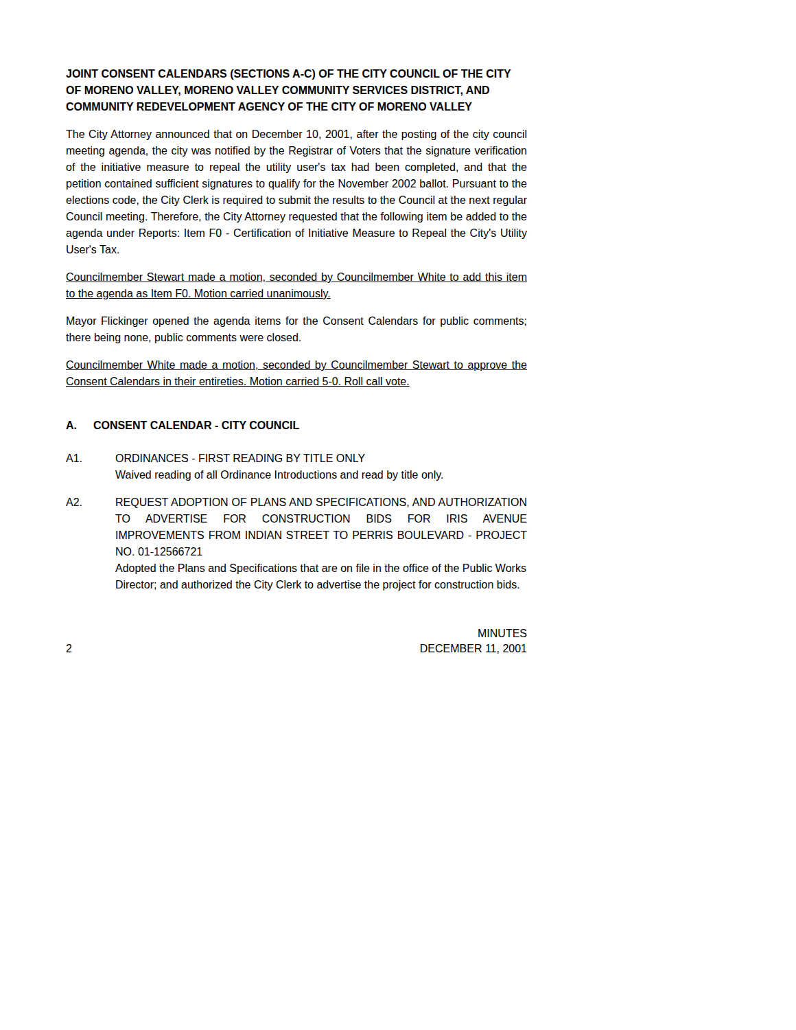JOINT CONSENT CALENDARS (SECTIONS A-C) OF THE CITY COUNCIL OF THE CITY OF MORENO VALLEY, MORENO VALLEY COMMUNITY SERVICES DISTRICT, AND COMMUNITY REDEVELOPMENT AGENCY OF THE CITY OF MORENO VALLEY
The City Attorney announced that on December 10, 2001, after the posting of the city council meeting agenda, the city was notified by the Registrar of Voters that the signature verification of the initiative measure to repeal the utility user's tax had been completed, and that the petition contained sufficient signatures to qualify for the November 2002 ballot. Pursuant to the elections code, the City Clerk is required to submit the results to the Council at the next regular Council meeting. Therefore, the City Attorney requested that the following item be added to the agenda under Reports: Item F0 - Certification of Initiative Measure to Repeal the City's Utility User's Tax.
Councilmember Stewart made a motion, seconded by Councilmember White to add this item to the agenda as Item F0. Motion carried unanimously.
Mayor Flickinger opened the agenda items for the Consent Calendars for public comments; there being none, public comments were closed.
Councilmember White made a motion, seconded by Councilmember Stewart to approve the Consent Calendars in their entireties. Motion carried 5-0. Roll call vote.
A.
CONSENT CALENDAR - CITY COUNCIL
A1.
ORDINANCES - FIRST READING BY TITLE ONLY
Waived reading of all Ordinance Introductions and read by title only.
A2.
REQUEST ADOPTION OF PLANS AND SPECIFICATIONS, AND AUTHORIZATION TO ADVERTISE FOR CONSTRUCTION BIDS FOR IRIS AVENUE IMPROVEMENTS FROM INDIAN STREET TO PERRIS BOULEVARD - PROJECT NO. 01-12566721
Adopted the Plans and Specifications that are on file in the office of the Public Works Director; and authorized the City Clerk to advertise the project for construction bids.
2
MINUTES
DECEMBER 11, 2001